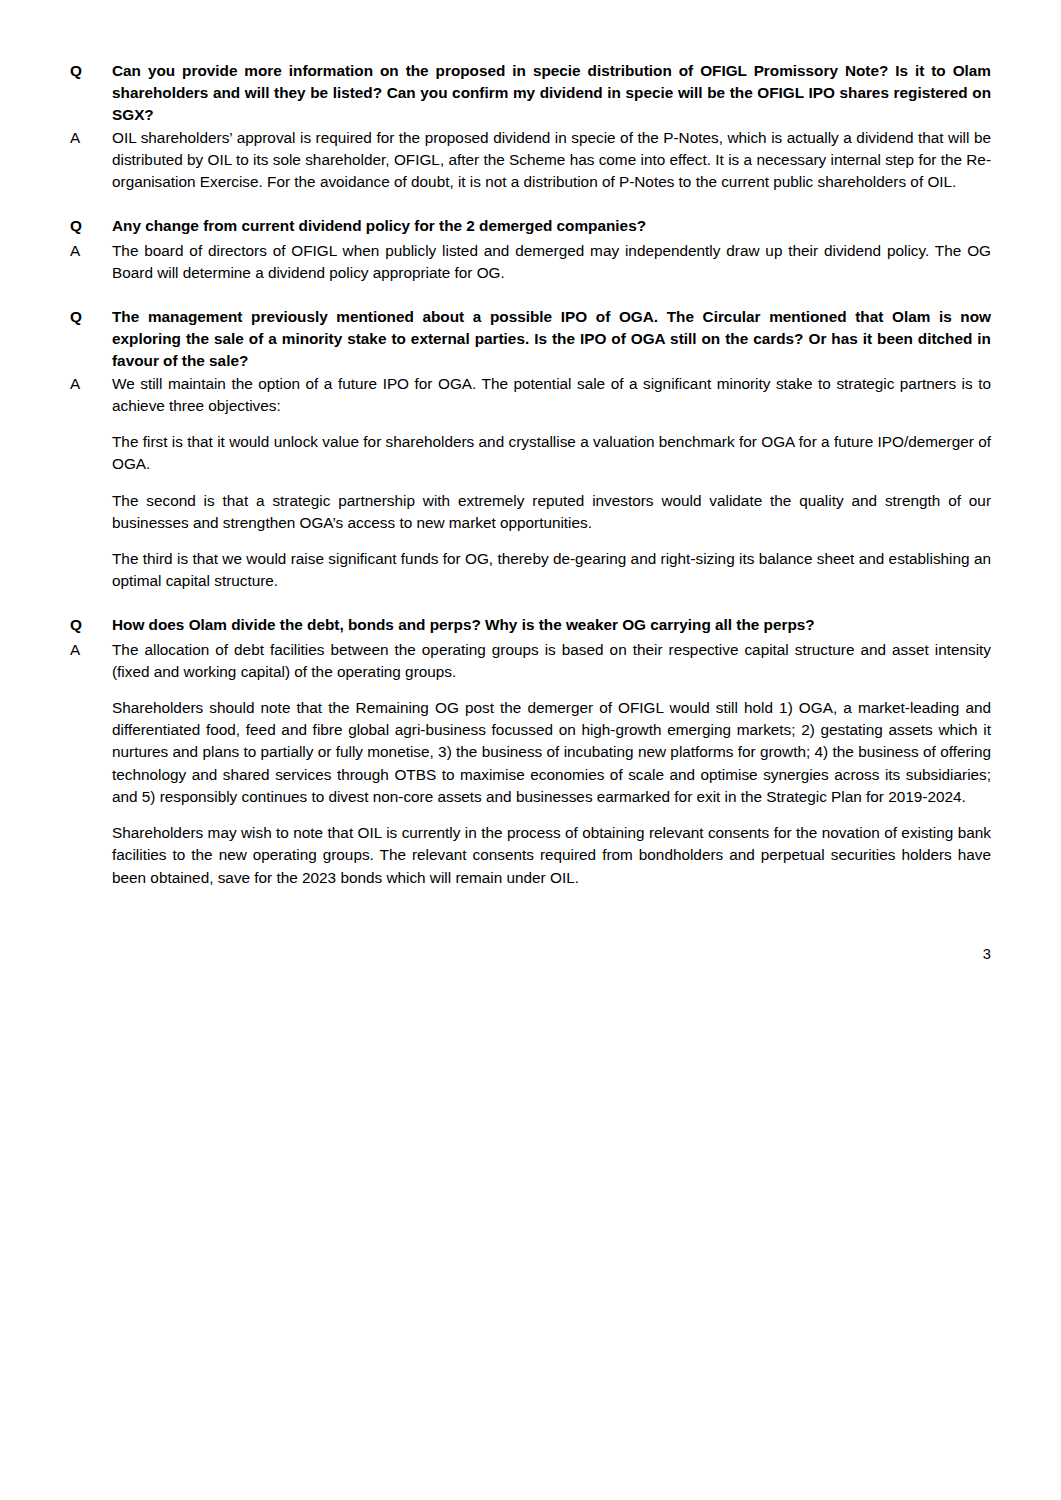Q
Can you provide more information on the proposed in specie distribution of OFIGL Promissory Note? Is it to Olam shareholders and will they be listed? Can you confirm my dividend in specie will be the OFIGL IPO shares registered on SGX?
A
OIL shareholders’ approval is required for the proposed dividend in specie of the P-Notes, which is actually a dividend that will be distributed by OIL to its sole shareholder, OFIGL, after the Scheme has come into effect. It is a necessary internal step for the Re-organisation Exercise. For the avoidance of doubt, it is not a distribution of P-Notes to the current public shareholders of OIL.
Q
Any change from current dividend policy for the 2 demerged companies?
A
The board of directors of OFIGL when publicly listed and demerged may independently draw up their dividend policy. The OG Board will determine a dividend policy appropriate for OG.
Q
The management previously mentioned about a possible IPO of OGA. The Circular mentioned that Olam is now exploring the sale of a minority stake to external parties. Is the IPO of OGA still on the cards? Or has it been ditched in favour of the sale?
A
We still maintain the option of a future IPO for OGA. The potential sale of a significant minority stake to strategic partners is to achieve three objectives:
The first is that it would unlock value for shareholders and crystallise a valuation benchmark for OGA for a future IPO/demerger of OGA.
The second is that a strategic partnership with extremely reputed investors would validate the quality and strength of our businesses and strengthen OGA’s access to new market opportunities.
The third is that we would raise significant funds for OG, thereby de-gearing and right-sizing its balance sheet and establishing an optimal capital structure.
Q
How does Olam divide the debt, bonds and perps? Why is the weaker OG carrying all the perps?
A
The allocation of debt facilities between the operating groups is based on their respective capital structure and asset intensity (fixed and working capital) of the operating groups.
Shareholders should note that the Remaining OG post the demerger of OFIGL would still hold 1) OGA, a market-leading and differentiated food, feed and fibre global agri-business focussed on high-growth emerging markets; 2) gestating assets which it nurtures and plans to partially or fully monetise, 3) the business of incubating new platforms for growth; 4) the business of offering technology and shared services through OTBS to maximise economies of scale and optimise synergies across its subsidiaries; and 5) responsibly continues to divest non-core assets and businesses earmarked for exit in the Strategic Plan for 2019-2024.
Shareholders may wish to note that OIL is currently in the process of obtaining relevant consents for the novation of existing bank facilities to the new operating groups. The relevant consents required from bondholders and perpetual securities holders have been obtained, save for the 2023 bonds which will remain under OIL.
3